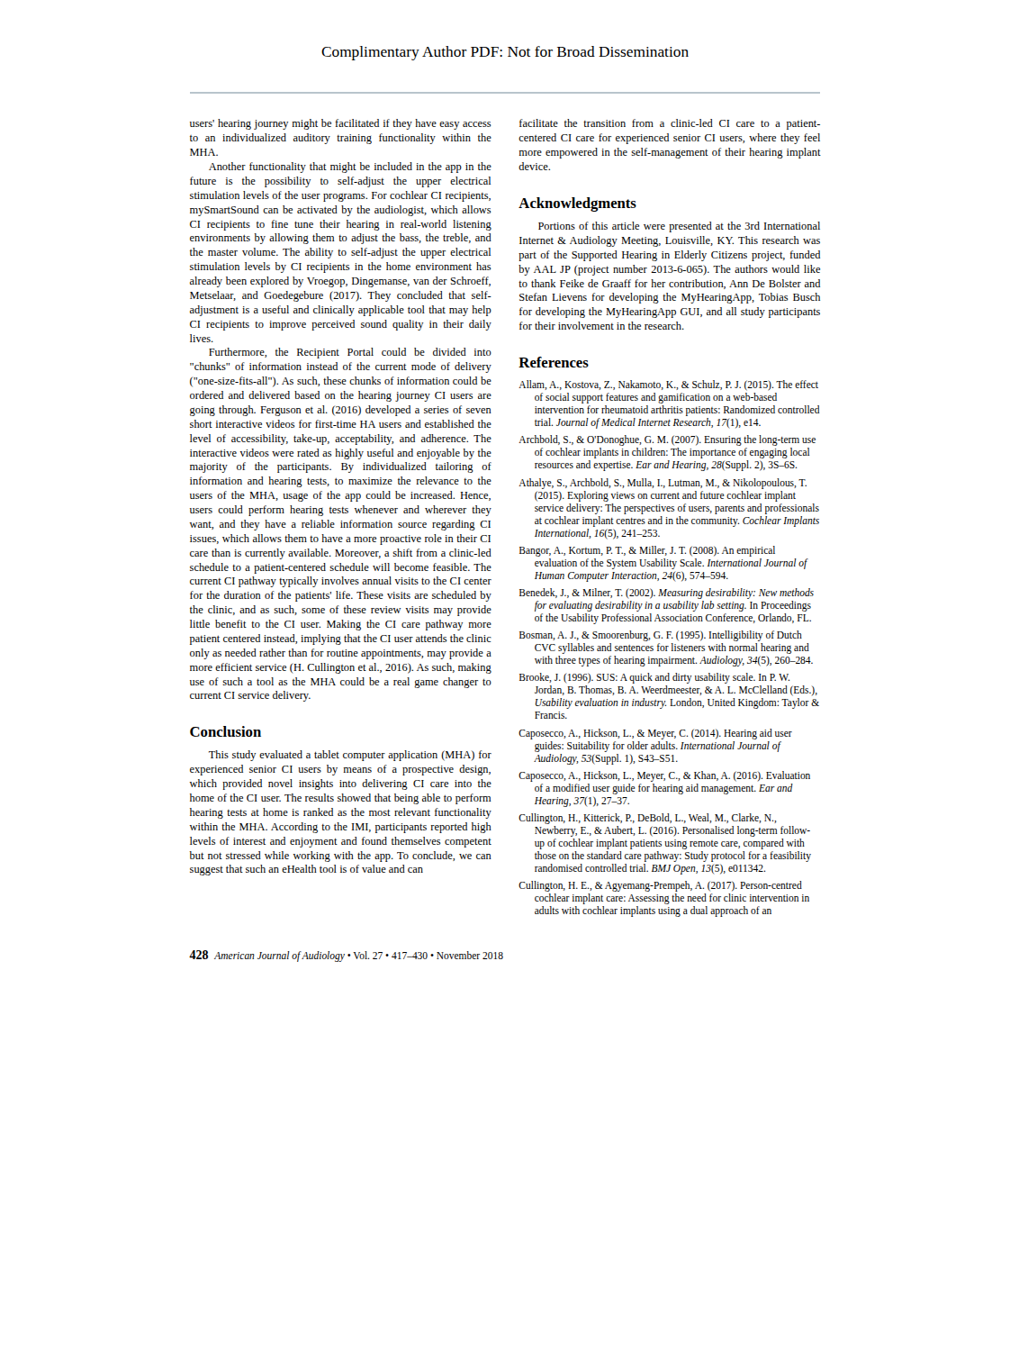Complimentary Author PDF: Not for Broad Dissemination
users' hearing journey might be facilitated if they have easy access to an individualized auditory training functionality within the MHA.
Another functionality that might be included in the app in the future is the possibility to self-adjust the upper electrical stimulation levels of the user programs. For cochlear CI recipients, mySmartSound can be activated by the audiologist, which allows CI recipients to fine tune their hearing in real-world listening environments by allowing them to adjust the bass, the treble, and the master volume. The ability to self-adjust the upper electrical stimulation levels by CI recipients in the home environment has already been explored by Vroegop, Dingemanse, van der Schroeff, Metselaar, and Goedegebure (2017). They concluded that self-adjustment is a useful and clinically applicable tool that may help CI recipients to improve perceived sound quality in their daily lives.
Furthermore, the Recipient Portal could be divided into "chunks" of information instead of the current mode of delivery ("one-size-fits-all"). As such, these chunks of information could be ordered and delivered based on the hearing journey CI users are going through. Ferguson et al. (2016) developed a series of seven short interactive videos for first-time HA users and established the level of accessibility, take-up, acceptability, and adherence. The interactive videos were rated as highly useful and enjoyable by the majority of the participants. By individualized tailoring of information and hearing tests, to maximize the relevance to the users of the MHA, usage of the app could be increased. Hence, users could perform hearing tests whenever and wherever they want, and they have a reliable information source regarding CI issues, which allows them to have a more proactive role in their CI care than is currently available. Moreover, a shift from a clinic-led schedule to a patient-centered schedule will become feasible. The current CI pathway typically involves annual visits to the CI center for the duration of the patients' life. These visits are scheduled by the clinic, and as such, some of these review visits may provide little benefit to the CI user. Making the CI care pathway more patient centered instead, implying that the CI user attends the clinic only as needed rather than for routine appointments, may provide a more efficient service (H. Cullington et al., 2016). As such, making use of such a tool as the MHA could be a real game changer to current CI service delivery.
Conclusion
This study evaluated a tablet computer application (MHA) for experienced senior CI users by means of a prospective design, which provided novel insights into delivering CI care into the home of the CI user. The results showed that being able to perform hearing tests at home is ranked as the most relevant functionality within the MHA. According to the IMI, participants reported high levels of interest and enjoyment and found themselves competent but not stressed while working with the app. To conclude, we can suggest that such an eHealth tool is of value and can
facilitate the transition from a clinic-led CI care to a patient-centered CI care for experienced senior CI users, where they feel more empowered in the self-management of their hearing implant device.
Acknowledgments
Portions of this article were presented at the 3rd International Internet & Audiology Meeting, Louisville, KY. This research was part of the Supported Hearing in Elderly Citizens project, funded by AAL JP (project number 2013-6-065). The authors would like to thank Feike de Graaff for her contribution, Ann De Bolster and Stefan Lievens for developing the MyHearingApp, Tobias Busch for developing the MyHearingApp GUI, and all study participants for their involvement in the research.
References
Allam, A., Kostova, Z., Nakamoto, K., & Schulz, P. J. (2015). The effect of social support features and gamification on a web-based intervention for rheumatoid arthritis patients: Randomized controlled trial. Journal of Medical Internet Research, 17(1), e14.
Archbold, S., & O'Donoghue, G. M. (2007). Ensuring the long-term use of cochlear implants in children: The importance of engaging local resources and expertise. Ear and Hearing, 28(Suppl. 2), 3S–6S.
Athalye, S., Archbold, S., Mulla, I., Lutman, M., & Nikolopoulous, T. (2015). Exploring views on current and future cochlear implant service delivery: The perspectives of users, parents and professionals at cochlear implant centres and in the community. Cochlear Implants International, 16(5), 241–253.
Bangor, A., Kortum, P. T., & Miller, J. T. (2008). An empirical evaluation of the System Usability Scale. International Journal of Human Computer Interaction, 24(6), 574–594.
Benedek, J., & Milner, T. (2002). Measuring desirability: New methods for evaluating desirability in a usability lab setting. In Proceedings of the Usability Professional Association Conference, Orlando, FL.
Bosman, A. J., & Smoorenburg, G. F. (1995). Intelligibility of Dutch CVC syllables and sentences for listeners with normal hearing and with three types of hearing impairment. Audiology, 34(5), 260–284.
Brooke, J. (1996). SUS: A quick and dirty usability scale. In P. W. Jordan, B. Thomas, B. A. Weerdmeester, & A. L. McClelland (Eds.), Usability evaluation in industry. London, United Kingdom: Taylor & Francis.
Caposecco, A., Hickson, L., & Meyer, C. (2014). Hearing aid user guides: Suitability for older adults. International Journal of Audiology, 53(Suppl. 1), S43–S51.
Caposecco, A., Hickson, L., Meyer, C., & Khan, A. (2016). Evaluation of a modified user guide for hearing aid management. Ear and Hearing, 37(1), 27–37.
Cullington, H., Kitterick, P., DeBold, L., Weal, M., Clarke, N., Newberry, E., & Aubert, L. (2016). Personalised long-term follow-up of cochlear implant patients using remote care, compared with those on the standard care pathway: Study protocol for a feasibility randomised controlled trial. BMJ Open, 13(5), e011342.
Cullington, H. E., & Agyemang-Prempeh, A. (2017). Person-centred cochlear implant care: Assessing the need for clinic intervention in adults with cochlear implants using a dual approach of an
428 American Journal of Audiology • Vol. 27 • 417–430 • November 2018